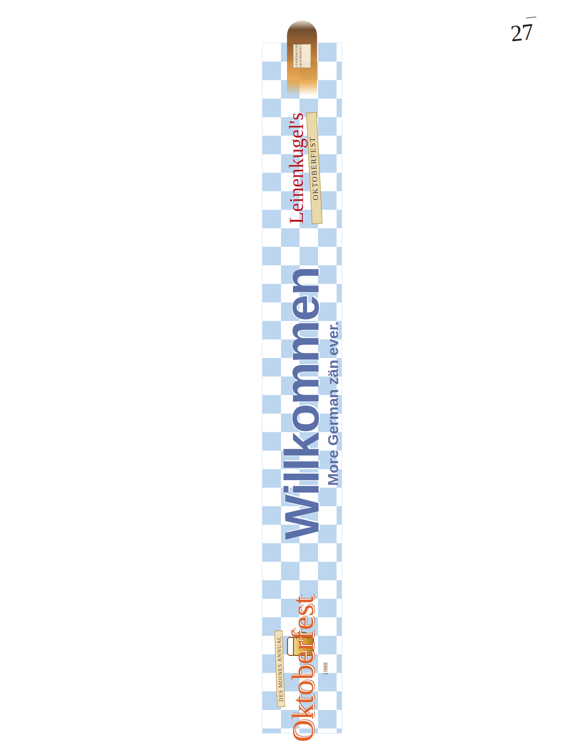—27
LEINENKUGEL'S
OKTOBERFEST
Leinenkugel's OKTOBERFEST
Willkommen
More German zän ever.
DES MOINES ANNUAL Oktoberfest 1988